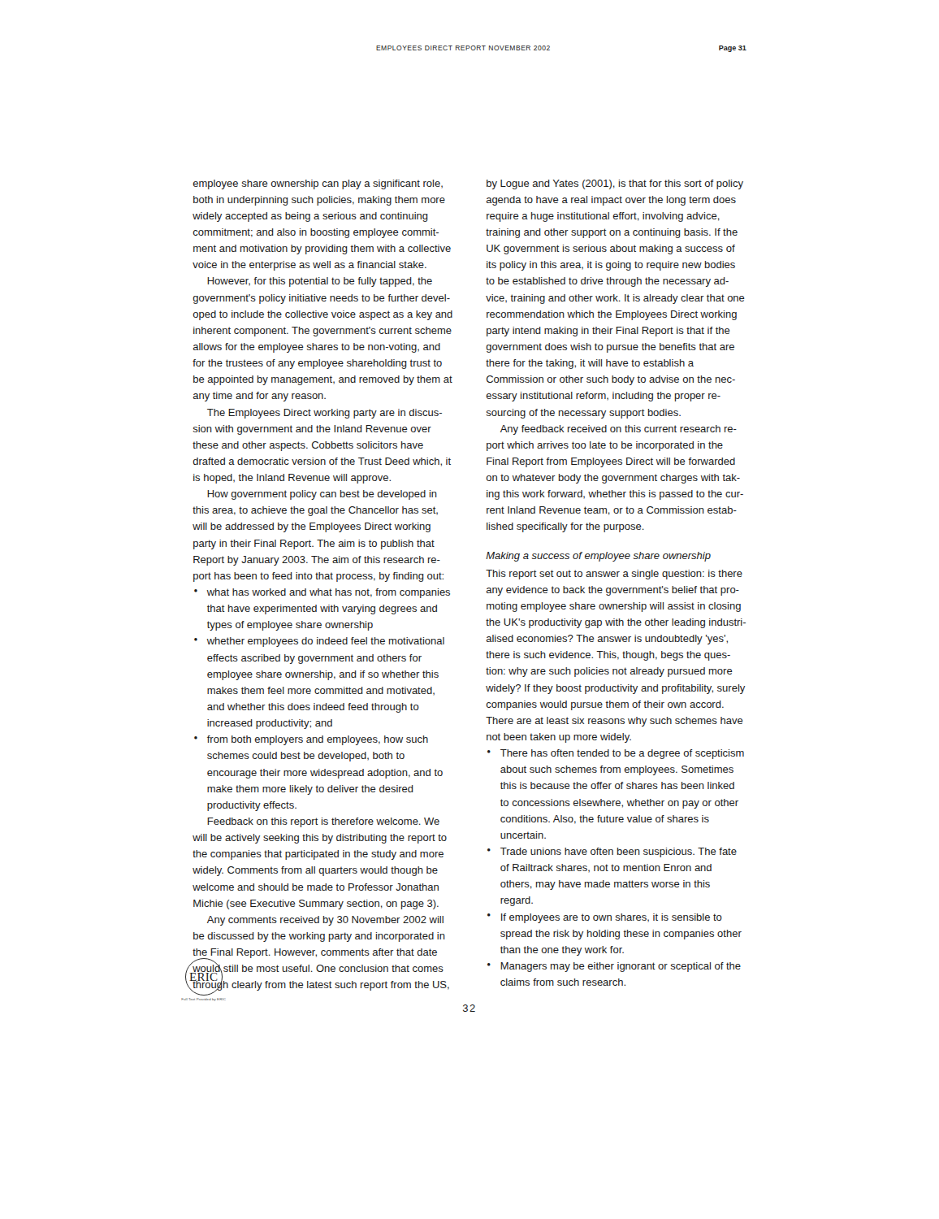Employees Direct Report November 2002 Page 31
employee share ownership can play a significant role, both in underpinning such policies, making them more widely accepted as being a serious and continuing commitment; and also in boosting employee commitment and motivation by providing them with a collective voice in the enterprise as well as a financial stake.
However, for this potential to be fully tapped, the government's policy initiative needs to be further developed to include the collective voice aspect as a key and inherent component. The government's current scheme allows for the employee shares to be non-voting, and for the trustees of any employee shareholding trust to be appointed by management, and removed by them at any time and for any reason.
The Employees Direct working party are in discussion with government and the Inland Revenue over these and other aspects. Cobbetts solicitors have drafted a democratic version of the Trust Deed which, it is hoped, the Inland Revenue will approve.
How government policy can best be developed in this area, to achieve the goal the Chancellor has set, will be addressed by the Employees Direct working party in their Final Report. The aim is to publish that Report by January 2003. The aim of this research report has been to feed into that process, by finding out:
what has worked and what has not, from companies that have experimented with varying degrees and types of employee share ownership
whether employees do indeed feel the motivational effects ascribed by government and others for employee share ownership, and if so whether this makes them feel more committed and motivated, and whether this does indeed feed through to increased productivity; and
from both employers and employees, how such schemes could best be developed, both to encourage their more widespread adoption, and to make them more likely to deliver the desired productivity effects.
Feedback on this report is therefore welcome. We will be actively seeking this by distributing the report to the companies that participated in the study and more widely. Comments from all quarters would though be welcome and should be made to Professor Jonathan Michie (see Executive Summary section, on page 3).
Any comments received by 30 November 2002 will be discussed by the working party and incorporated in the Final Report. However, comments after that date would still be most useful. One conclusion that comes through clearly from the latest such report from the US, by Logue and Yates (2001), is that for this sort of policy agenda to have a real impact over the long term does require a huge institutional effort, involving advice, training and other support on a continuing basis. If the UK government is serious about making a success of its policy in this area, it is going to require new bodies to be established to drive through the necessary advice, training and other work. It is already clear that one recommendation which the Employees Direct working party intend making in their Final Report is that if the government does wish to pursue the benefits that are there for the taking, it will have to establish a Commission or other such body to advise on the necessary institutional reform, including the proper resourcing of the necessary support bodies.
Any feedback received on this current research report which arrives too late to be incorporated in the Final Report from Employees Direct will be forwarded on to whatever body the government charges with taking this work forward, whether this is passed to the current Inland Revenue team, or to a Commission established specifically for the purpose.
Making a success of employee share ownership
This report set out to answer a single question: is there any evidence to back the government's belief that promoting employee share ownership will assist in closing the UK's productivity gap with the other leading industrialised economies? The answer is undoubtedly 'yes', there is such evidence. This, though, begs the question: why are such policies not already pursued more widely? If they boost productivity and profitability, surely companies would pursue them of their own accord. There are at least six reasons why such schemes have not been taken up more widely.
There has often tended to be a degree of scepticism about such schemes from employees. Sometimes this is because the offer of shares has been linked to concessions elsewhere, whether on pay or other conditions. Also, the future value of shares is uncertain.
Trade unions have often been suspicious. The fate of Railtrack shares, not to mention Enron and others, may have made matters worse in this regard.
If employees are to own shares, it is sensible to spread the risk by holding these in companies other than the one they work for.
Managers may be either ignorant or sceptical of the claims from such research.
ERIC
Full Text Provided by ERIC
32